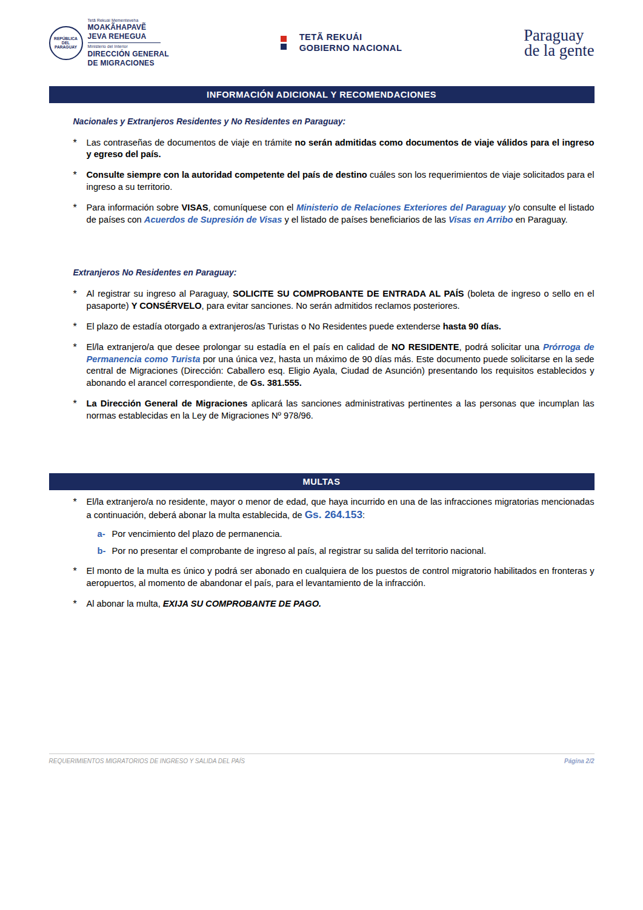REPÚBLICA
DEL
PARAGUAY
Tetã Rekuái Mementeveha
MOAKÃHAPAVẼ
JEVA REHEGUA
Ministerio del Interior
DIRECCIÓN GENERAL
DE MIGRACIONES
TETÃ REKUÁI
GOBIERNO NACIONAL
Paraguay de la gente
INFORMACIÓN ADICIONAL Y RECOMENDACIONES
Nacionales y Extranjeros Residentes y No Residentes en Paraguay:
Las contraseñas de documentos de viaje en trámite no serán admitidas como documentos de viaje válidos para el ingreso y egreso del país.
Consulte siempre con la autoridad competente del país de destino cuáles son los requerimientos de viaje solicitados para el ingreso a su territorio.
Para información sobre VISAS, comuníquese con el Ministerio de Relaciones Exteriores del Paraguay y/o consulte el listado de países con Acuerdos de Supresión de Visas y el listado de países beneficiarios de las Visas en Arribo en Paraguay.
Extranjeros No Residentes en Paraguay:
Al registrar su ingreso al Paraguay, SOLICITE SU COMPROBANTE DE ENTRADA AL PAÍS (boleta de ingreso o sello en el pasaporte) Y CONSÉRVELO, para evitar sanciones. No serán admitidos reclamos posteriores.
El plazo de estadía otorgado a extranjeros/as Turistas o No Residentes puede extenderse hasta 90 días.
El/la extranjero/a que desee prolongar su estadía en el país en calidad de NO RESIDENTE, podrá solicitar una Prórroga de Permanencia como Turista por una única vez, hasta un máximo de 90 días más. Este documento puede solicitarse en la sede central de Migraciones (Dirección: Caballero esq. Eligio Ayala, Ciudad de Asunción) presentando los requisitos establecidos y abonando el arancel correspondiente, de Gs. 381.555.
La Dirección General de Migraciones aplicará las sanciones administrativas pertinentes a las personas que incumplan las normas establecidas en la Ley de Migraciones Nº 978/96.
MULTAS
El/la extranjero/a no residente, mayor o menor de edad, que haya incurrido en una de las infracciones migratorias mencionadas a continuación, deberá abonar la multa establecida, de Gs. 264.153:
a-Por vencimiento del plazo de permanencia.
b-Por no presentar el comprobante de ingreso al país, al registrar su salida del territorio nacional.
El monto de la multa es único y podrá ser abonado en cualquiera de los puestos de control migratorio habilitados en fronteras y aeropuertos, al momento de abandonar el país, para el levantamiento de la infracción.
Al abonar la multa, EXIJA SU COMPROBANTE DE PAGO.
REQUERIMIENTOS MIGRATORIOS DE INGRESO Y SALIDA DEL PAÍS
Página 2/2